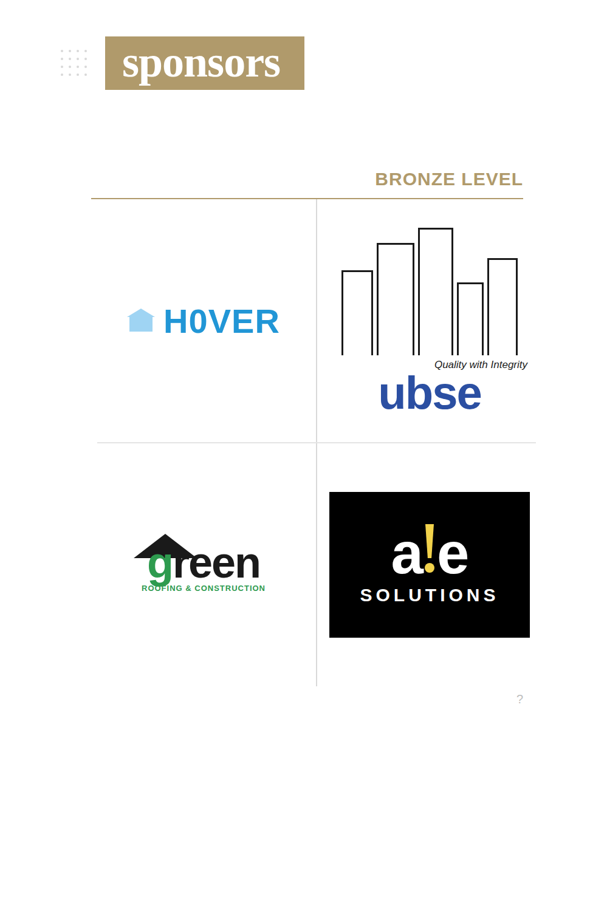sponsors
BRONZE LEVEL
H0 VER
Quality with Integrity
ubse
green
ROOFING & CONSTRUCTION
a e
SOLUTIONS
?